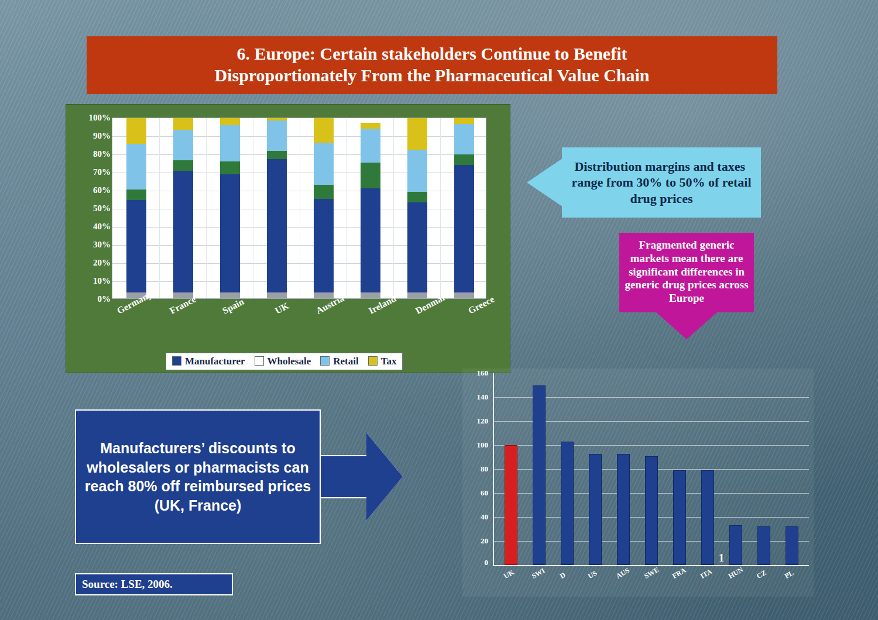6. Europe: Certain stakeholders Continue to Benefit
Disproportionately From the Pharmaceutical Value Chain
100% 90% 80% 70% 60% 50% 40% 30% 20% 10% 0%
Germany France Spain UK Austria Ireland Denmark Greece
Manufacturer Wholesale Retail Tax
Distribution margins and taxes range from 30% to 50% of retail drug prices
Fragmented generic markets mean there are significant differences in generic drug prices across Europe
Manufacturers’ discounts to wholesalers or pharmacists can reach 80% off reimbursed prices (UK, France)
Source: LSE, 2006.
160 140 120 100 80 60 40 20 0
UK SWI D US AUS SWE FRA ITA HUN CZ PL
1